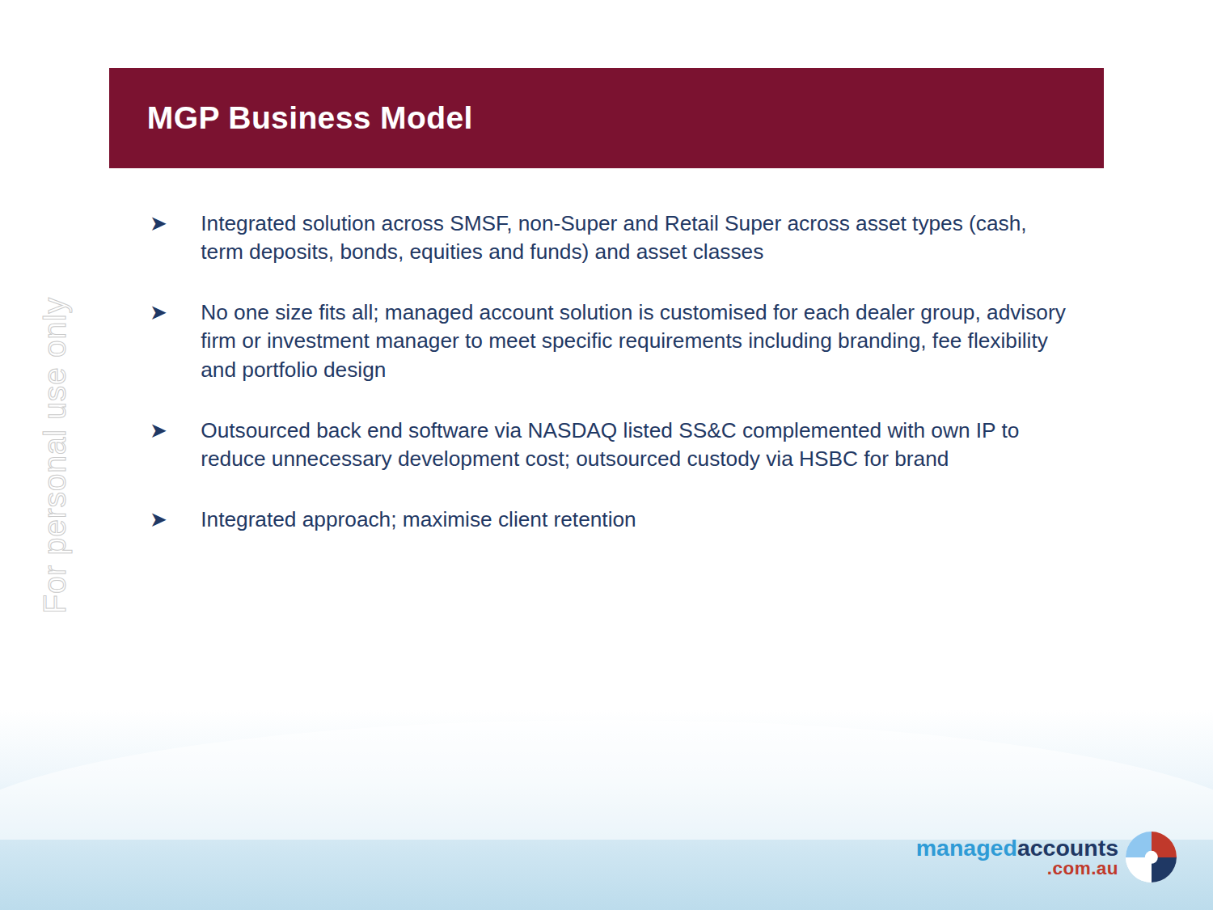For personal use only
MGP Business Model
Integrated solution across SMSF, non-Super and Retail Super across asset types (cash, term deposits, bonds, equities and funds) and asset classes
No one size fits all; managed account solution is customised for each dealer group, advisory firm or investment manager to meet specific requirements including branding, fee flexibility and portfolio design
Outsourced back end software via NASDAQ listed SS&C complemented with own IP to reduce unnecessary development cost; outsourced custody via HSBC for brand
Integrated approach; maximise client retention
managed accounts
.com.au